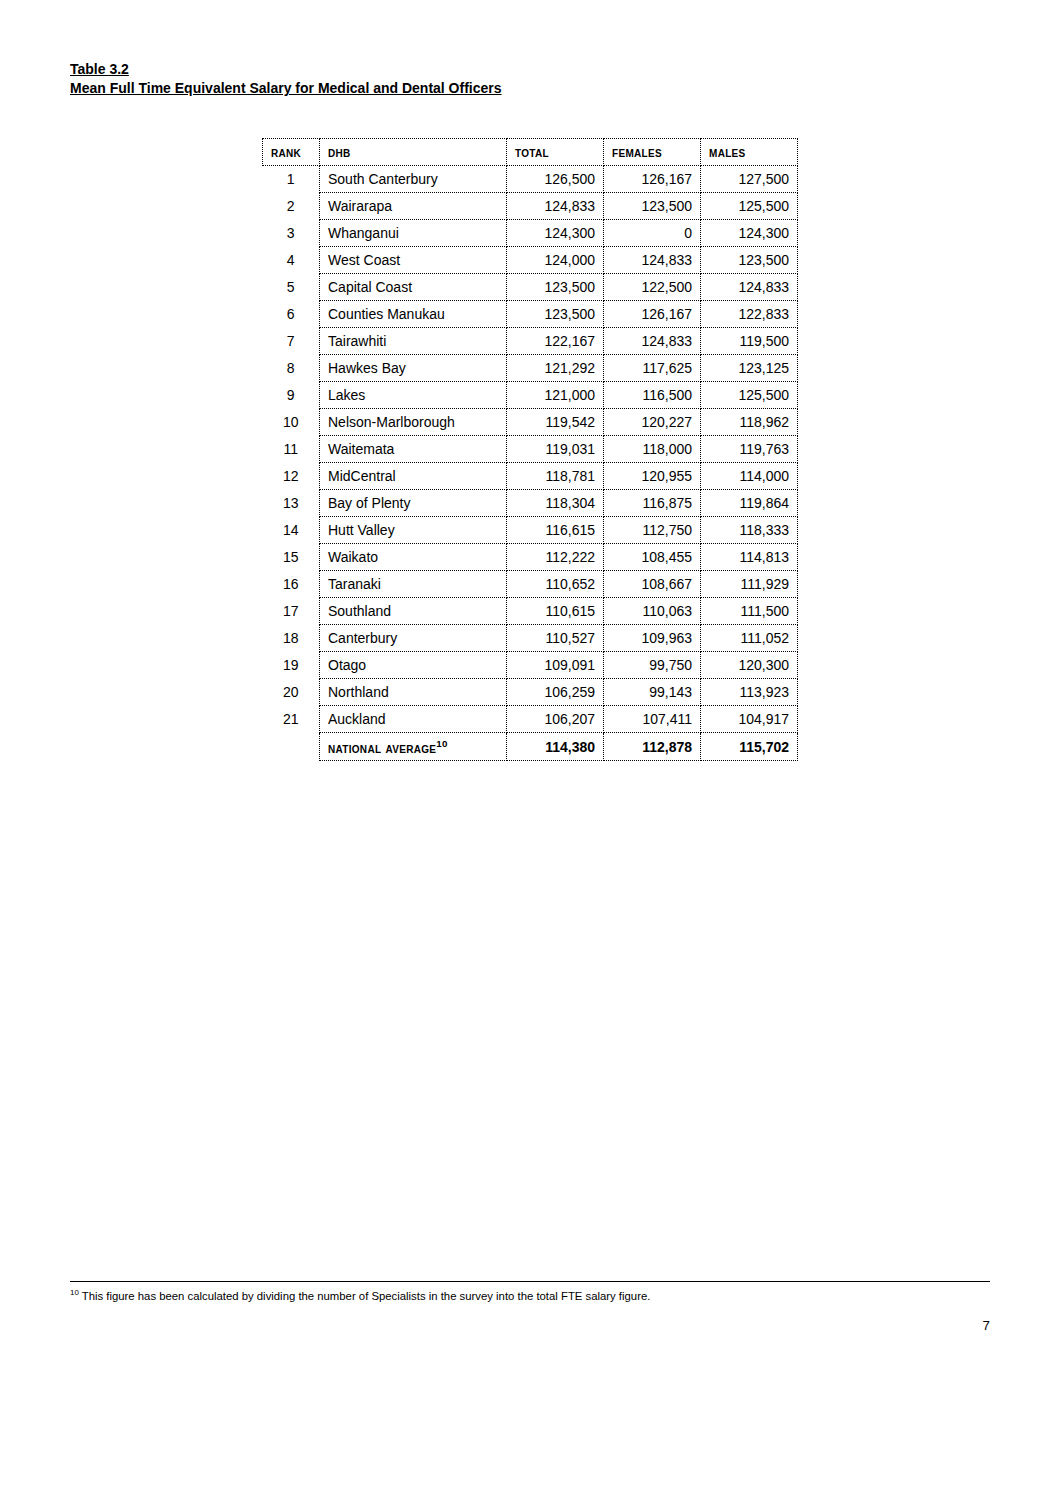Table 3.2
Mean Full Time Equivalent Salary for Medical and Dental Officers
| Rank | DHB | Total | Females | Males |
| --- | --- | --- | --- | --- |
| 1 | South Canterbury | 126,500 | 126,167 | 127,500 |
| 2 | Wairarapa | 124,833 | 123,500 | 125,500 |
| 3 | Whanganui | 124,300 | 0 | 124,300 |
| 4 | West Coast | 124,000 | 124,833 | 123,500 |
| 5 | Capital Coast | 123,500 | 122,500 | 124,833 |
| 6 | Counties Manukau | 123,500 | 126,167 | 122,833 |
| 7 | Tairawhiti | 122,167 | 124,833 | 119,500 |
| 8 | Hawkes Bay | 121,292 | 117,625 | 123,125 |
| 9 | Lakes | 121,000 | 116,500 | 125,500 |
| 10 | Nelson-Marlborough | 119,542 | 120,227 | 118,962 |
| 11 | Waitemata | 119,031 | 118,000 | 119,763 |
| 12 | MidCentral | 118,781 | 120,955 | 114,000 |
| 13 | Bay of Plenty | 118,304 | 116,875 | 119,864 |
| 14 | Hutt Valley | 116,615 | 112,750 | 118,333 |
| 15 | Waikato | 112,222 | 108,455 | 114,813 |
| 16 | Taranaki | 110,652 | 108,667 | 111,929 |
| 17 | Southland | 110,615 | 110,063 | 111,500 |
| 18 | Canterbury | 110,527 | 109,963 | 111,052 |
| 19 | Otago | 109,091 | 99,750 | 120,300 |
| 20 | Northland | 106,259 | 99,143 | 113,923 |
| 21 | Auckland | 106,207 | 107,411 | 104,917 |
| | National Average 10 | 114,380 | 112,878 | 115,702 |
10 This figure has been calculated by dividing the number of Specialists in the survey into the total FTE salary figure.
7